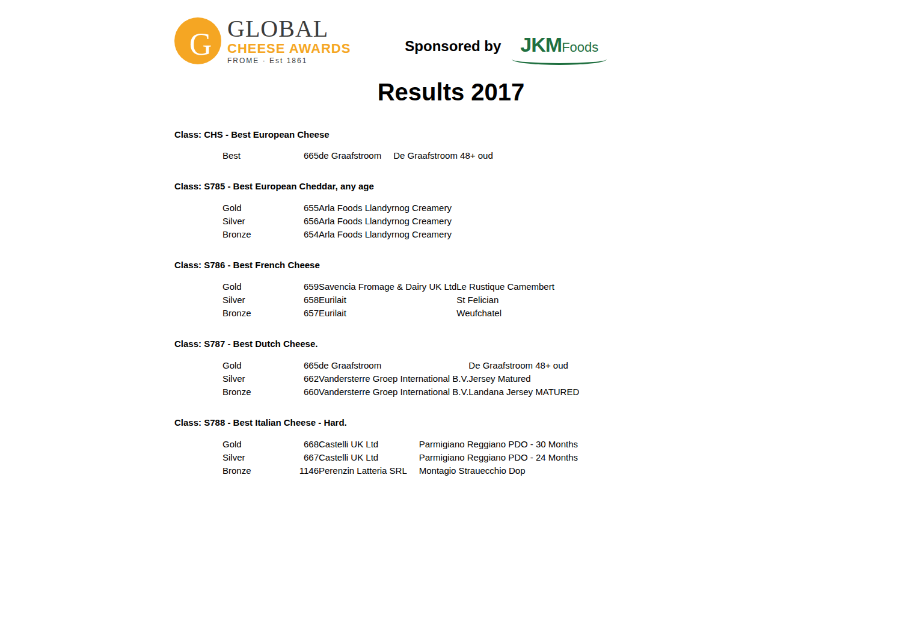G
GLOBAL
CHEESE AWARDS
FROME · Est 1861
Sponsored by
JKMFoods
Results 2017
Class: CHS - Best European Cheese
| Best | 665 | de Graafstroom | De Graafstroom 48+ oud |
Class: S785 - Best European Cheddar, any age
| Gold | 655 | Arla Foods Llandyrnog Creamery | |
| Silver | 656 | Arla Foods Llandyrnog Creamery | |
| Bronze | 654 | Arla Foods Llandyrnog Creamery | |
Class: S786 - Best French Cheese
| Gold | 659 | Savencia Fromage & Dairy UK Ltd | Le Rustique Camembert |
| Silver | 658 | Eurilait | St Felician |
| Bronze | 657 | Eurilait | Weufchatel |
Class: S787 - Best Dutch Cheese.
| Gold | 665 | de Graafstroom | De Graafstroom 48+ oud |
| Silver | 662 | Vandersterre Groep International B.V. | Jersey Matured |
| Bronze | 660 | Vandersterre Groep International B.V. | Landana Jersey MATURED |
Class: S788 - Best Italian Cheese - Hard.
| Gold | 668 | Castelli UK Ltd | Parmigiano Reggiano PDO - 30 Months |
| Silver | 667 | Castelli UK Ltd | Parmigiano Reggiano PDO - 24 Months |
| Bronze | 1146 | Perenzin Latteria SRL | Montagio Strauecchio Dop |